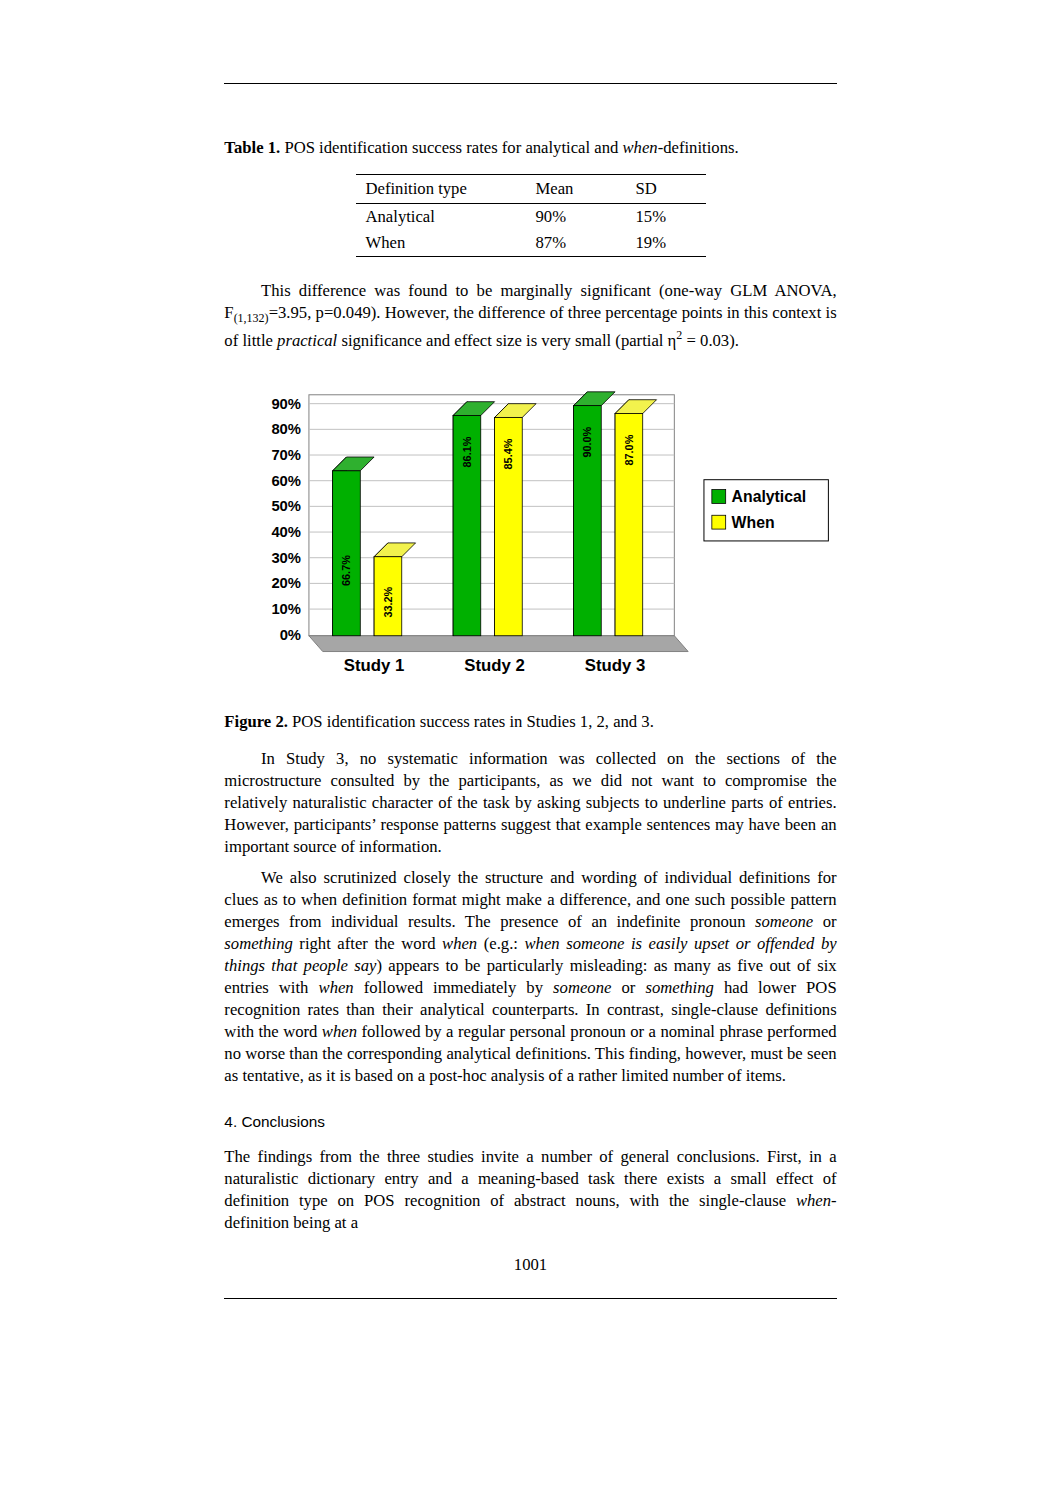Table 1. POS identification success rates for analytical and when-definitions.
| Definition type | Mean | SD |
| --- | --- | --- |
| Analytical | 90% | 15% |
| When | 87% | 19% |
This difference was found to be marginally significant (one-way GLM ANOVA, F(1,132)=3.95, p=0.049). However, the difference of three percentage points in this context is of little practical significance and effect size is very small (partial η2 = 0.03).
90% 80% 70% 60% 50% 40% 30% 20% 10% 0% 66.7% 33.2% 86.1% 85.4% 90.0% 87.0% Study 1 Study 2 Study 3 Analytical When
Figure 2. POS identification success rates in Studies 1, 2, and 3.
In Study 3, no systematic information was collected on the sections of the microstructure consulted by the participants, as we did not want to compromise the relatively naturalistic character of the task by asking subjects to underline parts of entries. However, participants’ response patterns suggest that example sentences may have been an important source of information.
We also scrutinized closely the structure and wording of individual definitions for clues as to when definition format might make a difference, and one such possible pattern emerges from individual results. The presence of an indefinite pronoun someone or something right after the word when (e.g.: when someone is easily upset or offended by things that people say) appears to be particularly misleading: as many as five out of six entries with when followed immediately by someone or something had lower POS recognition rates than their analytical counterparts. In contrast, single-clause definitions with the word when followed by a regular personal pronoun or a nominal phrase performed no worse than the corresponding analytical definitions. This finding, however, must be seen as tentative, as it is based on a post-hoc analysis of a rather limited number of items.
4. Conclusions
The findings from the three studies invite a number of general conclusions. First, in a naturalistic dictionary entry and a meaning-based task there exists a small effect of definition type on POS recognition of abstract nouns, with the single-clause when-definition being at a
1001